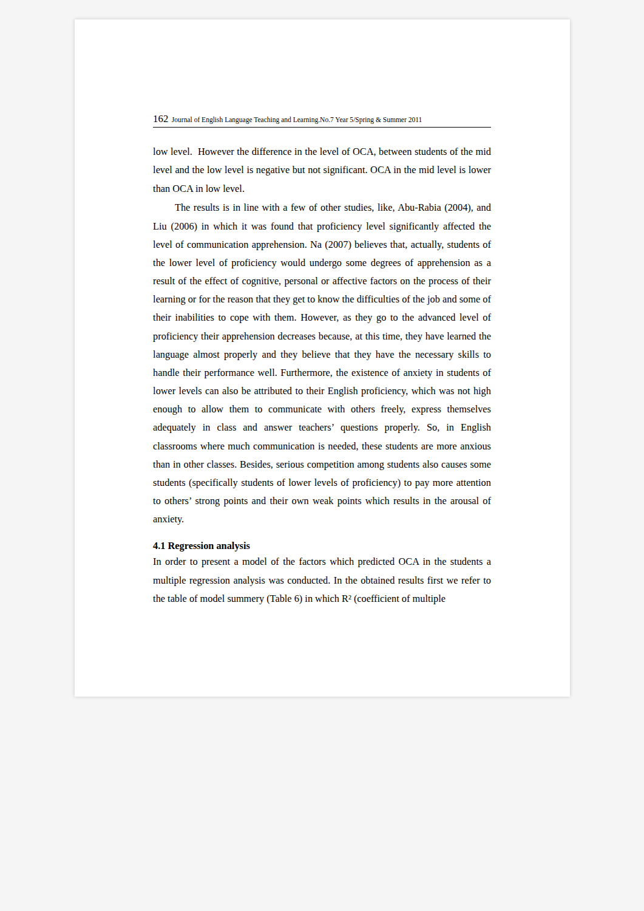162 Journal of English Language Teaching and Learning.No.7 Year 5/Spring & Summer 2011
low level. However the difference in the level of OCA, between students of the mid level and the low level is negative but not significant. OCA in the mid level is lower than OCA in low level.
The results is in line with a few of other studies, like, Abu-Rabia (2004), and Liu (2006) in which it was found that proficiency level significantly affected the level of communication apprehension. Na (2007) believes that, actually, students of the lower level of proficiency would undergo some degrees of apprehension as a result of the effect of cognitive, personal or affective factors on the process of their learning or for the reason that they get to know the difficulties of the job and some of their inabilities to cope with them. However, as they go to the advanced level of proficiency their apprehension decreases because, at this time, they have learned the language almost properly and they believe that they have the necessary skills to handle their performance well. Furthermore, the existence of anxiety in students of lower levels can also be attributed to their English proficiency, which was not high enough to allow them to communicate with others freely, express themselves adequately in class and answer teachers’ questions properly. So, in English classrooms where much communication is needed, these students are more anxious than in other classes. Besides, serious competition among students also causes some students (specifically students of lower levels of proficiency) to pay more attention to others’ strong points and their own weak points which results in the arousal of anxiety.
4.1 Regression analysis
In order to present a model of the factors which predicted OCA in the students a multiple regression analysis was conducted. In the obtained results first we refer to the table of model summery (Table 6) in which R² (coefficient of multiple